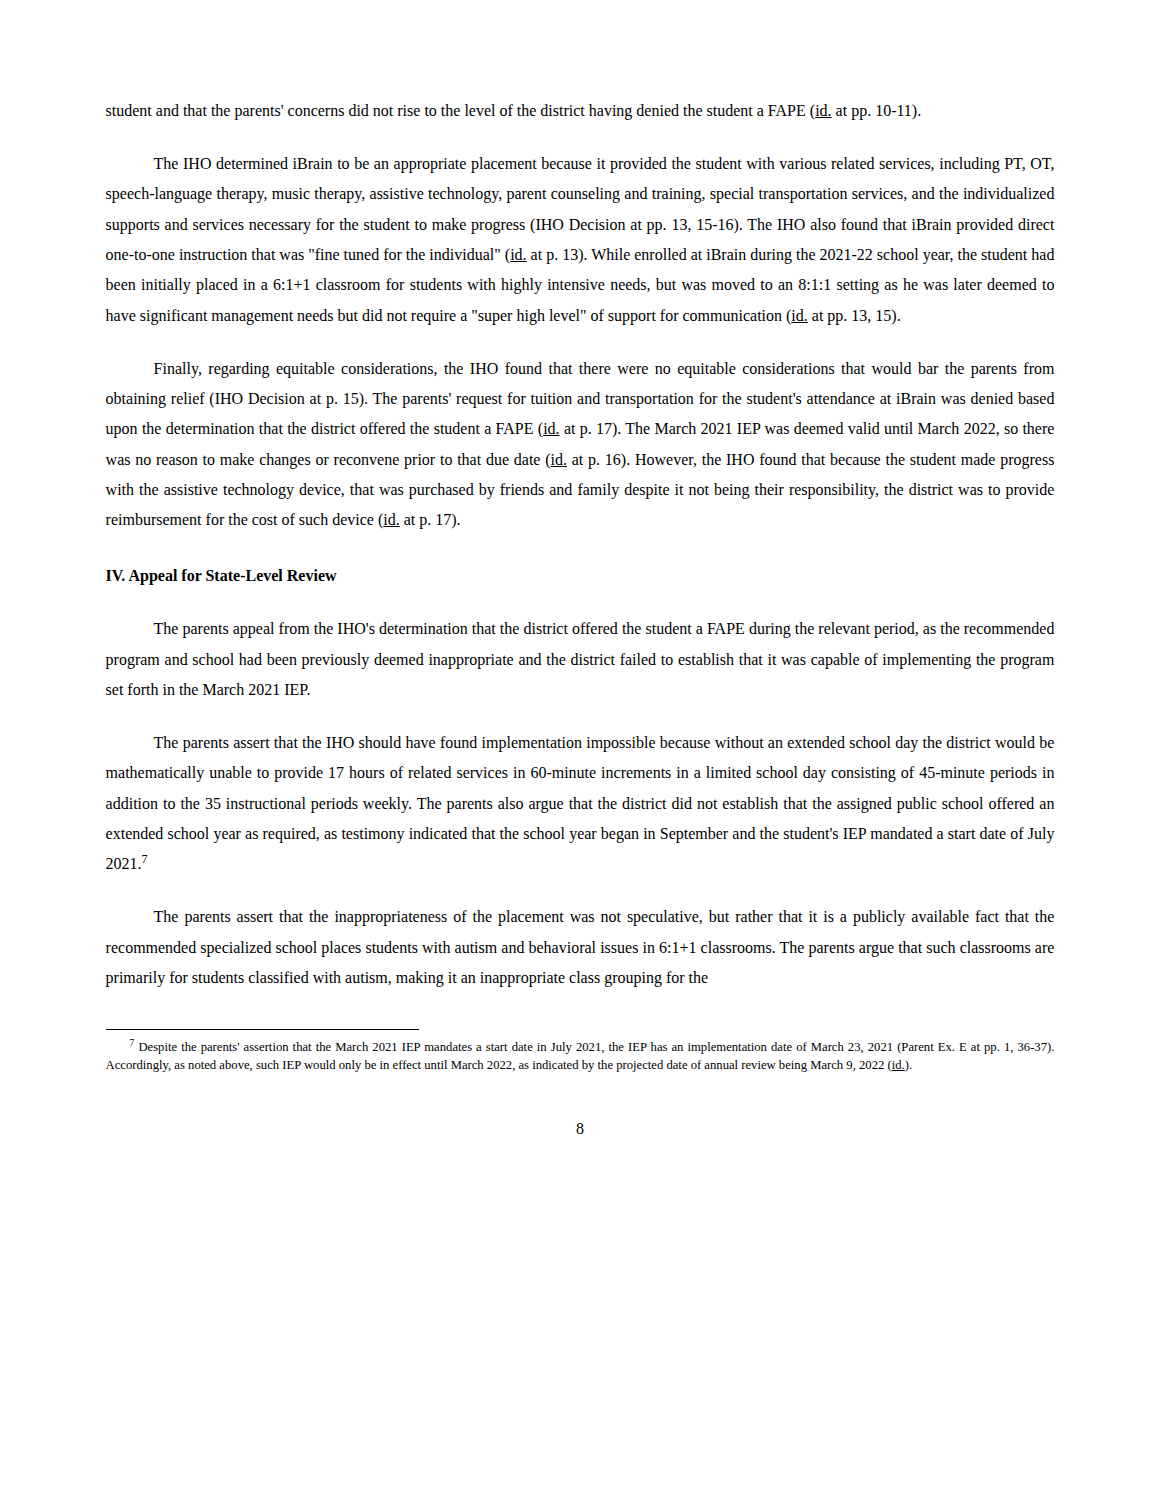student and that the parents' concerns did not rise to the level of the district having denied the student a FAPE (id. at pp. 10-11).
The IHO determined iBrain to be an appropriate placement because it provided the student with various related services, including PT, OT, speech-language therapy, music therapy, assistive technology, parent counseling and training, special transportation services, and the individualized supports and services necessary for the student to make progress (IHO Decision at pp. 13, 15-16). The IHO also found that iBrain provided direct one-to-one instruction that was "fine tuned for the individual" (id. at p. 13). While enrolled at iBrain during the 2021-22 school year, the student had been initially placed in a 6:1+1 classroom for students with highly intensive needs, but was moved to an 8:1:1 setting as he was later deemed to have significant management needs but did not require a "super high level" of support for communication (id. at pp. 13, 15).
Finally, regarding equitable considerations, the IHO found that there were no equitable considerations that would bar the parents from obtaining relief (IHO Decision at p. 15). The parents' request for tuition and transportation for the student's attendance at iBrain was denied based upon the determination that the district offered the student a FAPE (id. at p. 17). The March 2021 IEP was deemed valid until March 2022, so there was no reason to make changes or reconvene prior to that due date (id. at p. 16). However, the IHO found that because the student made progress with the assistive technology device, that was purchased by friends and family despite it not being their responsibility, the district was to provide reimbursement for the cost of such device (id. at p. 17).
IV. Appeal for State-Level Review
The parents appeal from the IHO's determination that the district offered the student a FAPE during the relevant period, as the recommended program and school had been previously deemed inappropriate and the district failed to establish that it was capable of implementing the program set forth in the March 2021 IEP.
The parents assert that the IHO should have found implementation impossible because without an extended school day the district would be mathematically unable to provide 17 hours of related services in 60-minute increments in a limited school day consisting of 45-minute periods in addition to the 35 instructional periods weekly. The parents also argue that the district did not establish that the assigned public school offered an extended school year as required, as testimony indicated that the school year began in September and the student's IEP mandated a start date of July 2021.7
The parents assert that the inappropriateness of the placement was not speculative, but rather that it is a publicly available fact that the recommended specialized school places students with autism and behavioral issues in 6:1+1 classrooms. The parents argue that such classrooms are primarily for students classified with autism, making it an inappropriate class grouping for the
7 Despite the parents' assertion that the March 2021 IEP mandates a start date in July 2021, the IEP has an implementation date of March 23, 2021 (Parent Ex. E at pp. 1, 36-37). Accordingly, as noted above, such IEP would only be in effect until March 2022, as indicated by the projected date of annual review being March 9, 2022 (id.).
8